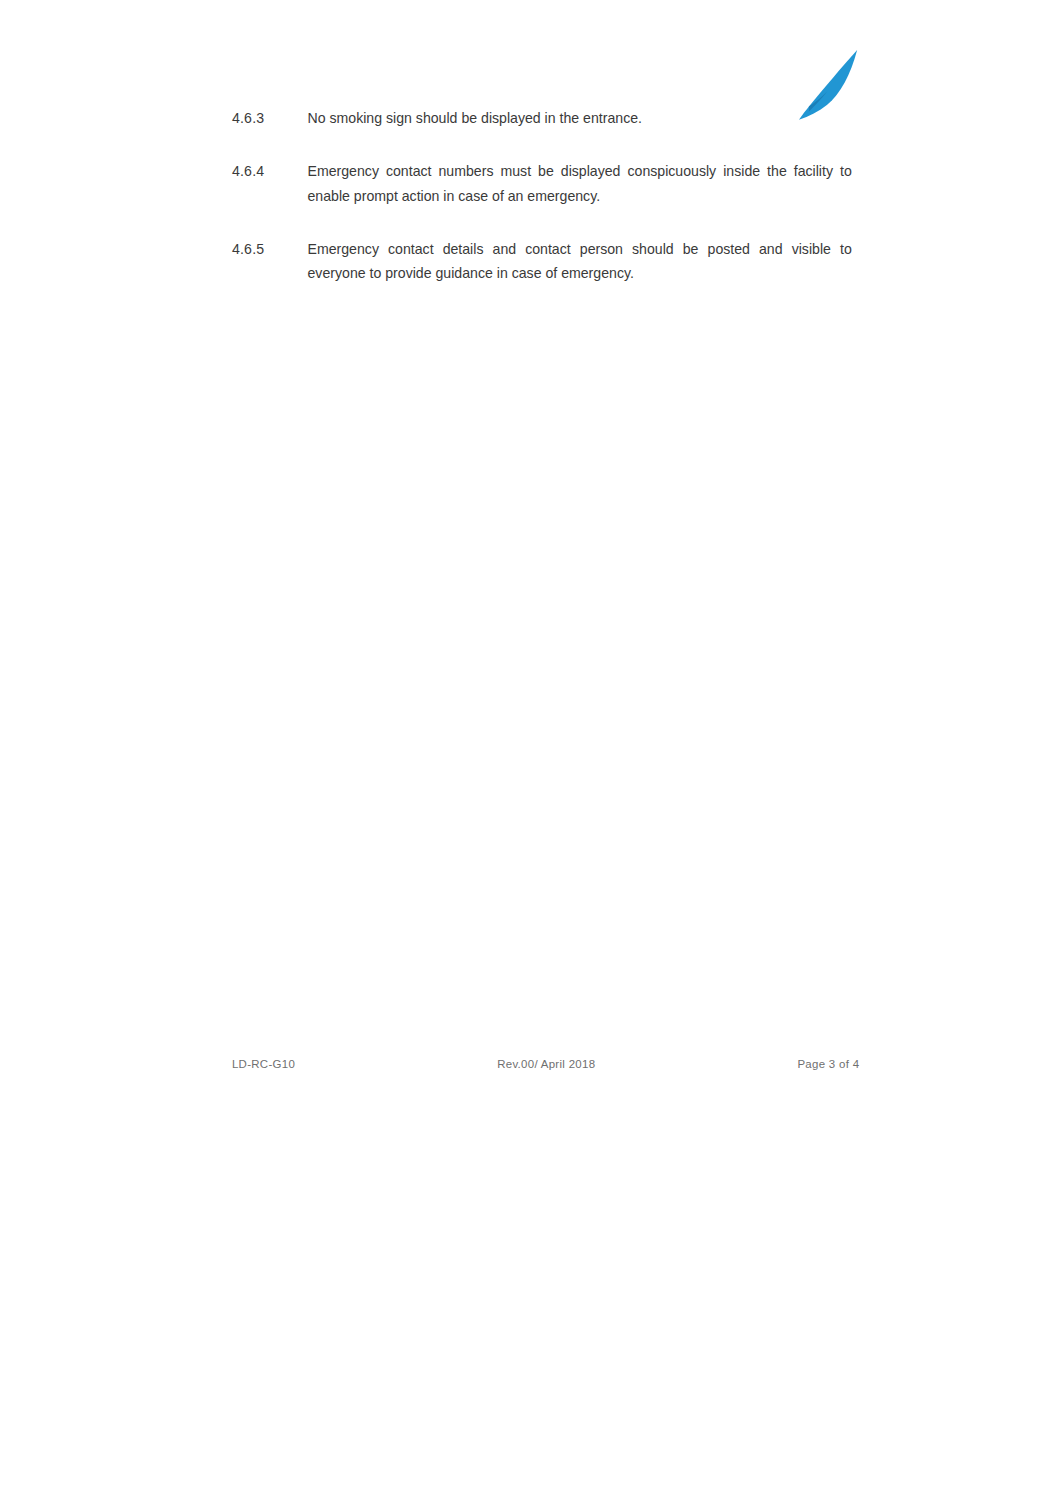4.6.3
No smoking sign should be displayed in the entrance.
4.6.4
Emergency contact numbers must be displayed conspicuously inside the facility to enable prompt action in case of an emergency.
4.6.5
Emergency contact details and contact person should be posted and visible to everyone to provide guidance in case of emergency.
LD-RC-G10
Rev.00/ April 2018
Page 3 of 4